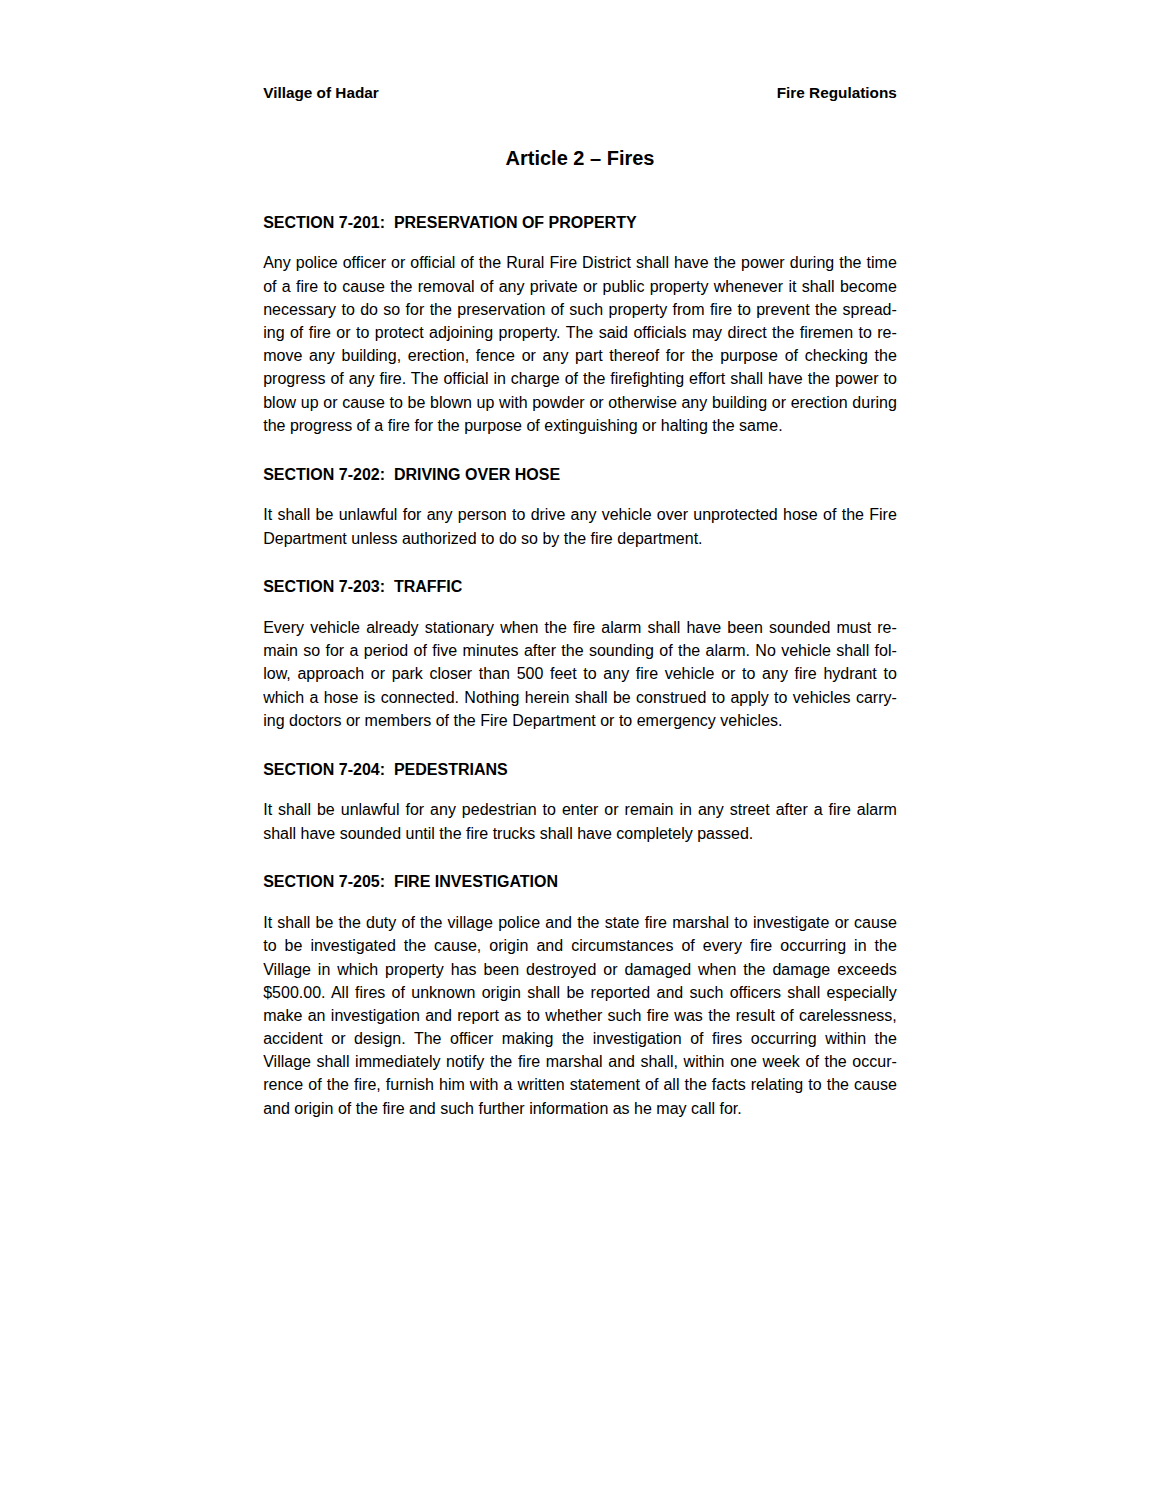Village of Hadar Fire Regulations
Article 2 – Fires
SECTION 7-201: PRESERVATION OF PROPERTY
Any police officer or official of the Rural Fire District shall have the power during the time of a fire to cause the removal of any private or public property whenever it shall become necessary to do so for the preservation of such property from fire to prevent the spreading of fire or to protect adjoining property. The said officials may direct the firemen to remove any building, erection, fence or any part thereof for the purpose of checking the progress of any fire. The official in charge of the firefighting effort shall have the power to blow up or cause to be blown up with powder or otherwise any building or erection during the progress of a fire for the purpose of extinguishing or halting the same.
SECTION 7-202: DRIVING OVER HOSE
It shall be unlawful for any person to drive any vehicle over unprotected hose of the Fire Department unless authorized to do so by the fire department.
SECTION 7-203: TRAFFIC
Every vehicle already stationary when the fire alarm shall have been sounded must remain so for a period of five minutes after the sounding of the alarm. No vehicle shall follow, approach or park closer than 500 feet to any fire vehicle or to any fire hydrant to which a hose is connected. Nothing herein shall be construed to apply to vehicles carrying doctors or members of the Fire Department or to emergency vehicles.
SECTION 7-204: PEDESTRIANS
It shall be unlawful for any pedestrian to enter or remain in any street after a fire alarm shall have sounded until the fire trucks shall have completely passed.
SECTION 7-205: FIRE INVESTIGATION
It shall be the duty of the village police and the state fire marshal to investigate or cause to be investigated the cause, origin and circumstances of every fire occurring in the Village in which property has been destroyed or damaged when the damage exceeds $500.00. All fires of unknown origin shall be reported and such officers shall especially make an investigation and report as to whether such fire was the result of carelessness, accident or design. The officer making the investigation of fires occurring within the Village shall immediately notify the fire marshal and shall, within one week of the occurrence of the fire, furnish him with a written statement of all the facts relating to the cause and origin of the fire and such further information as he may call for.